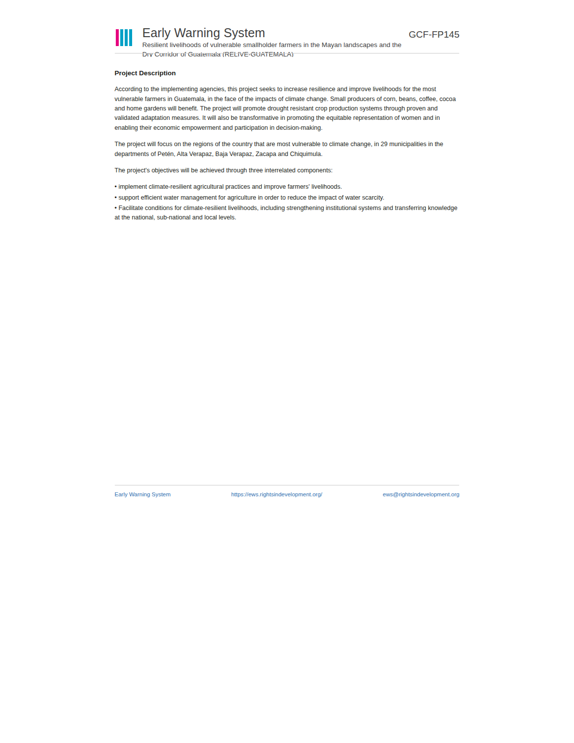Early Warning System
Resilient livelihoods of vulnerable smallholder farmers in the Mayan landscapes and the Dry Corridor of Guatemala (RELIVE-GUATEMALA)
GCF-FP145
Project Description
According to the implementing agencies, this project seeks to increase resilience and improve livelihoods for the most vulnerable farmers in Guatemala, in the face of the impacts of climate change. Small producers of corn, beans, coffee, cocoa and home gardens will benefit. The project will promote drought resistant crop production systems through proven and validated adaptation measures. It will also be transformative in promoting the equitable representation of women and in enabling their economic empowerment and participation in decision-making.
The project will focus on the regions of the country that are most vulnerable to climate change, in 29 municipalities in the departments of Petén, Alta Verapaz, Baja Verapaz, Zacapa and Chiquimula.
The project's objectives will be achieved through three interrelated components:
implement climate-resilient agricultural practices and improve farmers' livelihoods.
support efficient water management for agriculture in order to reduce the impact of water scarcity.
Facilitate conditions for climate-resilient livelihoods, including strengthening institutional systems and transferring knowledge at the national, sub-national and local levels.
Early Warning System
https://ews.rightsindevelopment.org/
ews@rightsindevelopment.org